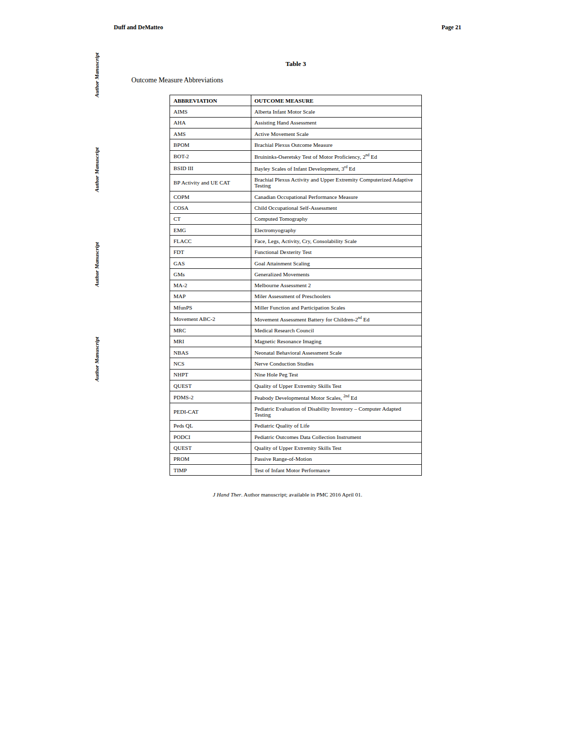Duff and DeMatteo
Page 21
Author Manuscript Author Manuscript Author Manuscript Author Manuscript
Table 3
Outcome Measure Abbreviations
| ABBREVIATION | OUTCOME MEASURE |
| --- | --- |
| AIMS | Alberta Infant Motor Scale |
| AHA | Assisting Hand Assessment |
| AMS | Active Movement Scale |
| BPOM | Brachial Plexus Outcome Measure |
| BOT-2 | Bruininks-Oseretsky Test of Motor Proficiency, 2 nd Ed |
| BSID III | Bayley Scales of Infant Development, 3 rd Ed |
| BP Activity and UE CAT | Brachial Plexus Activity and Upper Extremity Computerized Adaptive Testing |
| COPM | Canadian Occupational Performance Measure |
| COSA | Child Occupational Self-Assessment |
| CT | Computed Tomography |
| EMG | Electromyography |
| FLACC | Face, Legs, Activity, Cry, Consolability Scale |
| FDT | Functional Dexterity Test |
| GAS | Goal Attainment Scaling |
| GMs | Generalized Movements |
| MA-2 | Melbourne Assessment 2 |
| MAP | Miler Assessment of Preschoolers |
| MfunPS | Miller Function and Participation Scales |
| Movement ABC-2 | Movement Assessment Battery for Children-2 nd Ed |
| MRC | Medical Research Council |
| MRI | Magnetic Resonance Imaging |
| NBAS | Neonatal Behavioral Assessment Scale |
| NCS | Nerve Conduction Studies |
| NHPT | Nine Hole Peg Test |
| QUEST | Quality of Upper Extremity Skills Test |
| PDMS-2 | Peabody Developmental Motor Scales, 2nd Ed |
| PEDI-CAT | Pediatric Evaluation of Disability Inventory – Computer Adapted Testing |
| Peds QL | Pediatric Quality of Life |
| PODCI | Pediatric Outcomes Data Collection Instrument |
| QUEST | Quality of Upper Extremity Skills Test |
| PROM | Passive Range-of-Motion |
| TIMP | Test of Infant Motor Performance |
J Hand Ther. Author manuscript; available in PMC 2016 April 01.